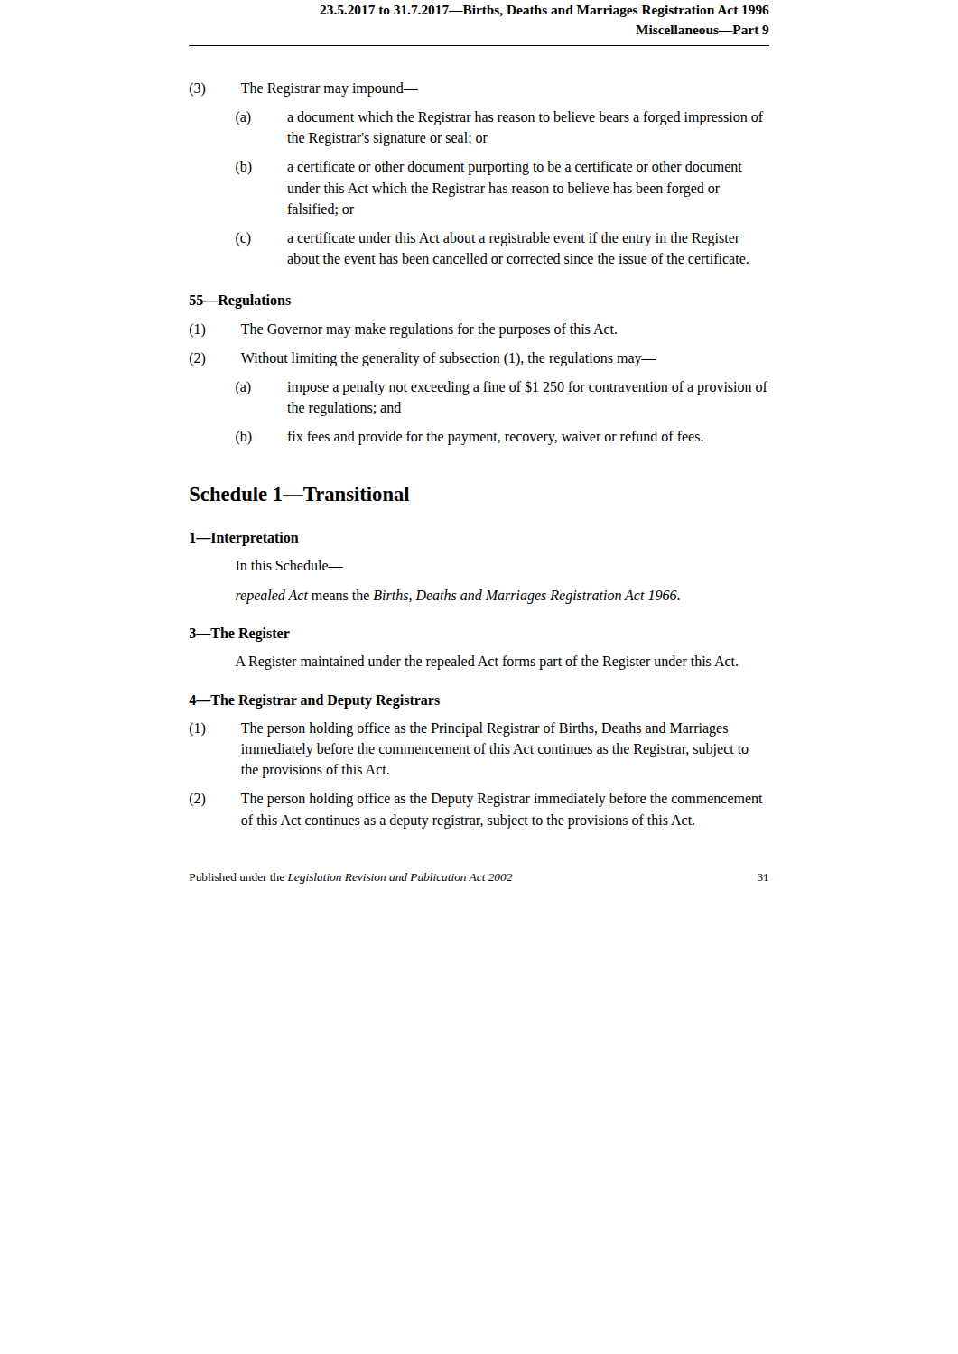23.5.2017 to 31.7.2017—Births, Deaths and Marriages Registration Act 1996 Miscellaneous—Part 9
(3)
The Registrar may impound—
(a)
a document which the Registrar has reason to believe bears a forged impression of the Registrar's signature or seal; or
(b)
a certificate or other document purporting to be a certificate or other document under this Act which the Registrar has reason to believe has been forged or falsified; or
(c)
a certificate under this Act about a registrable event if the entry in the Register about the event has been cancelled or corrected since the issue of the certificate.
55—Regulations
(1)
The Governor may make regulations for the purposes of this Act.
(2)
Without limiting the generality of subsection (1), the regulations may—
(a)
impose a penalty not exceeding a fine of $1 250 for contravention of a provision of the regulations; and
(b)
fix fees and provide for the payment, recovery, waiver or refund of fees.
Schedule 1—Transitional
1—Interpretation
In this Schedule—
repealed Act means the Births, Deaths and Marriages Registration Act 1966.
3—The Register
A Register maintained under the repealed Act forms part of the Register under this Act.
4—The Registrar and Deputy Registrars
(1)
The person holding office as the Principal Registrar of Births, Deaths and Marriages immediately before the commencement of this Act continues as the Registrar, subject to the provisions of this Act.
(2)
The person holding office as the Deputy Registrar immediately before the commencement of this Act continues as a deputy registrar, subject to the provisions of this Act.
Published under the Legislation Revision and Publication Act 2002
31